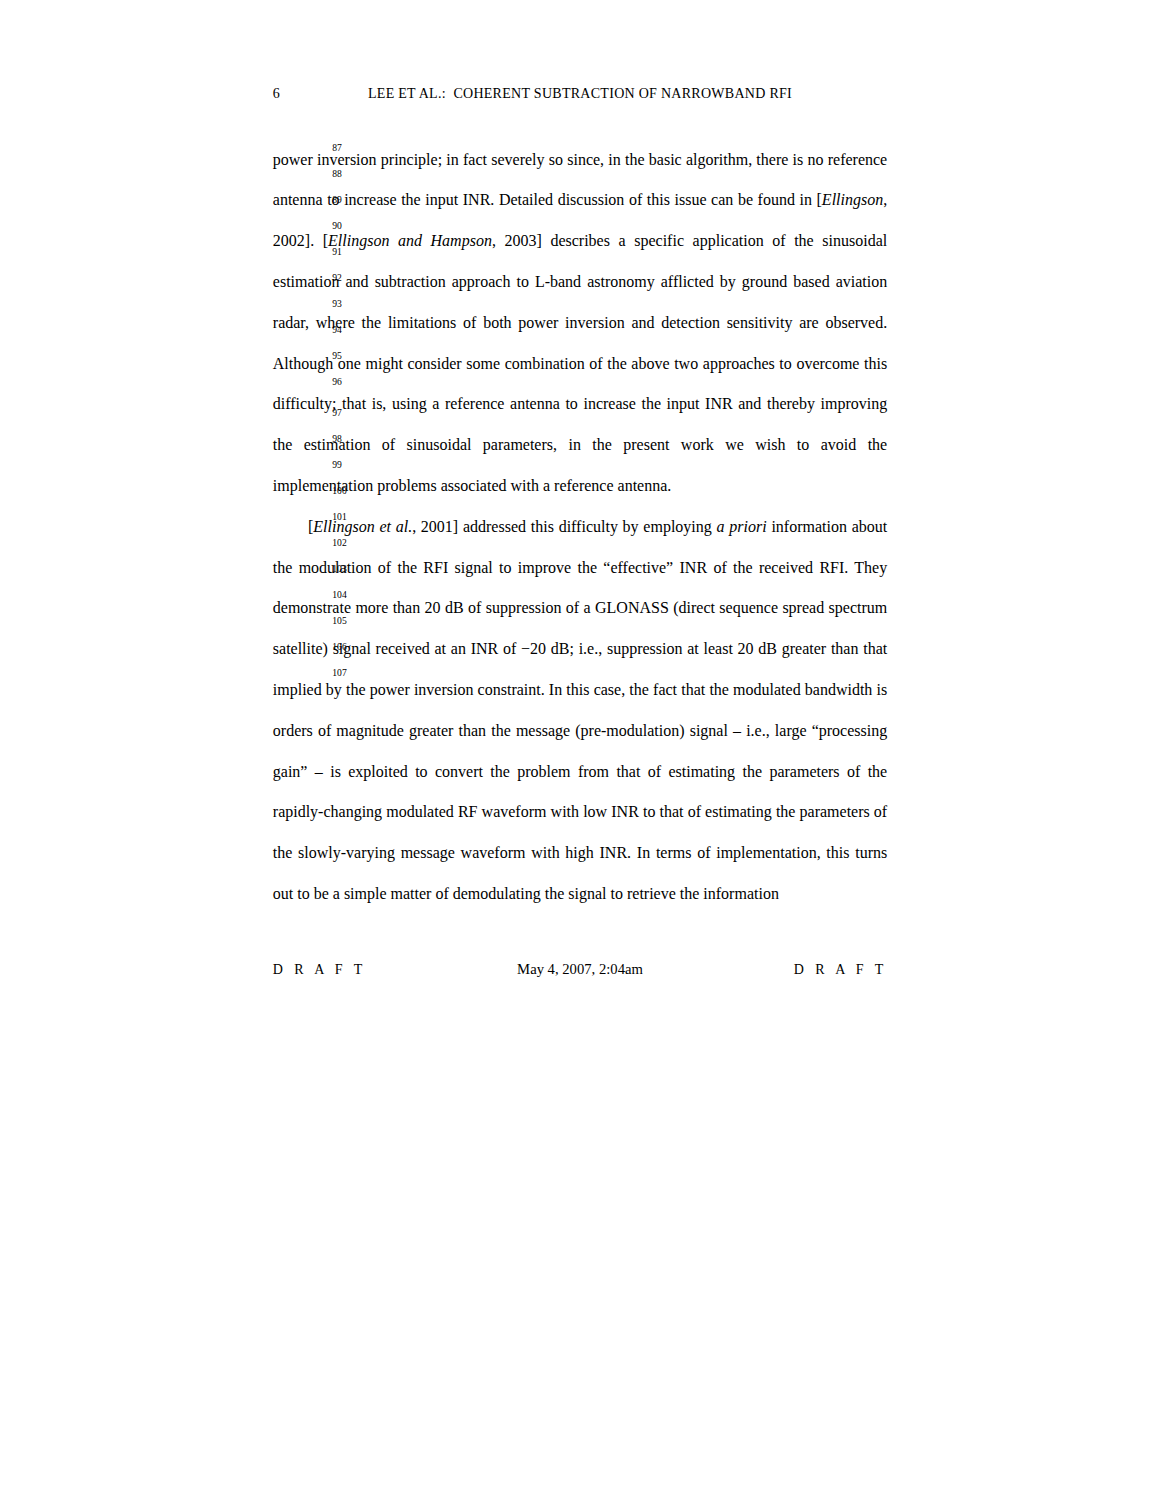6 LEE ET AL.: COHERENT SUBTRACTION OF NARROWBAND RFI
87 88 89 90 91 92 93 94 95 96 97 98 99 100 101 102 103 104 105 106 107
power inversion principle; in fact severely so since, in the basic algorithm, there is no reference antenna to increase the input INR. Detailed discussion of this issue can be found in [Ellingson, 2002]. [Ellingson and Hampson, 2003] describes a specific application of the sinusoidal estimation and subtraction approach to L-band astronomy afflicted by ground based aviation radar, where the limitations of both power inversion and detection sensitivity are observed. Although one might consider some combination of the above two approaches to overcome this difficulty; that is, using a reference antenna to increase the input INR and thereby improving the estimation of sinusoidal parameters, in the present work we wish to avoid the implementation problems associated with a reference antenna.
[Ellingson et al., 2001] addressed this difficulty by employing a priori information about the modulation of the RFI signal to improve the “effective” INR of the received RFI. They demonstrate more than 20 dB of suppression of a GLONASS (direct sequence spread spectrum satellite) signal received at an INR of −20 dB; i.e., suppression at least 20 dB greater than that implied by the power inversion constraint. In this case, the fact that the modulated bandwidth is orders of magnitude greater than the message (pre-modulation) signal – i.e., large “processing gain” – is exploited to convert the problem from that of estimating the parameters of the rapidly-changing modulated RF waveform with low INR to that of estimating the parameters of the slowly-varying message waveform with high INR. In terms of implementation, this turns out to be a simple matter of demodulating the signal to retrieve the information
D R A F T May 4, 2007, 2:04am D R A F T